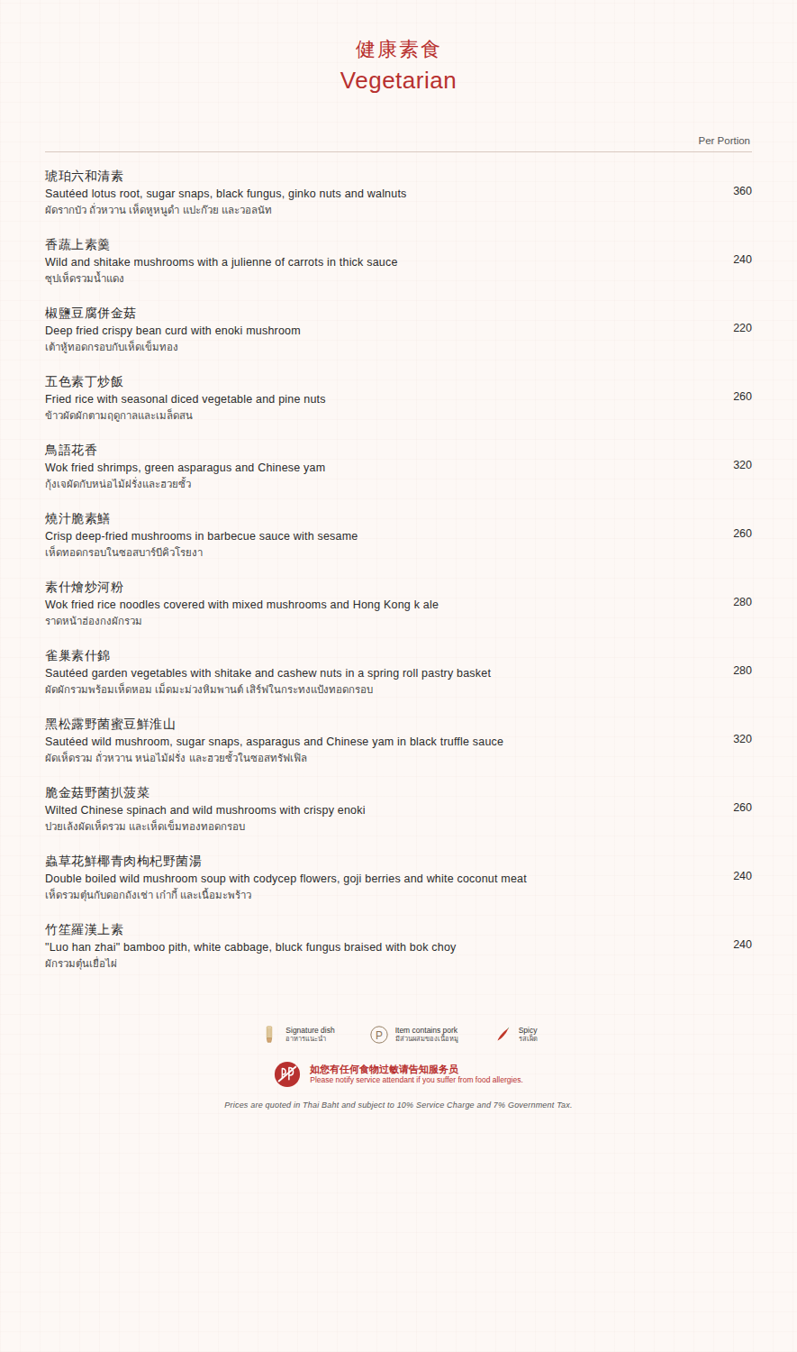健康素食
Vegetarian
Per Portion
琥珀六和清素
Sautéed lotus root, sugar snaps, black fungus, ginko nuts and walnuts
ผัดรากบัว ถั่วหวาน เห็ดหูหนูดำ แปะก๊วย และวอลนัท
360
香蔬上素羹
Wild and shitake mushrooms with a julienne of carrots in thick sauce
ซุปเห็ดรวมน้ำแดง
240
椒鹽豆腐併金菇
Deep fried crispy bean curd with enoki mushroom
เต้าหู้ทอดกรอบกับเห็ดเข็มทอง
220
五色素丁炒飯
Fried rice with seasonal diced vegetable and pine nuts
ข้าวผัดผักตามฤดูกาลและเมล็ดสน
260
鳥語花香
Wok fried shrimps, green asparagus and Chinese yam
กุ้งเจผัดกับหน่อไม้ฝรั่งและฮวยซั้ว
320
燒汁脆素鱔
Crisp deep-fried mushrooms in barbecue sauce with sesame
เห็ดทอดกรอบในซอสบาร์บีคิวโรยงา
260
素什燴炒河粉
Wok fried rice noodles covered with mixed mushrooms and Hong Kong k ale
ราดหน้าฮ่องกงผักรวม
280
雀巢素什錦
Sautéed garden vegetables with shitake and cashew nuts in a spring roll pastry basket
ผัดผักรวมพร้อมเห็ดหอม เม็ดมะม่วงหิมพานต์ เสิร์ฟในกระทงแป้งทอดกรอบ
280
黑松露野菌蜜豆鮮淮山
Sautéed wild mushroom, sugar snaps, asparagus and Chinese yam in black truffle sauce
ผัดเห็ดรวม ถั่วหวาน หน่อไม้ฝรั่ง และฮวยซั้วในซอสทรัฟเฟิล
320
脆金菇野菌扒菠菜
Wilted Chinese spinach and wild mushrooms with crispy enoki
ปวยเล้งผัดเห็ดรวม และเห็ดเข็มทองทอดกรอบ
260
蟲草花鮮椰青肉枸杞野菌湯
Double boiled wild mushroom soup with codycep flowers, goji berries and white coconut meat
เห็ดรวมตุ๋นกับดอกถังเช่า เก๋ากี้ และเนื้อมะพร้าว
240
竹笙羅漢上素
"Luo han zhai" bamboo pith, white cabbage, bluck fungus braised with bok choy
ผักรวมตุ๋นเยื่อไผ่
240
Signature dish
อาหารแนะนำ
P
Item contains pork
มีส่วนผสมของเนื้อหมู
Spicy
รสเผ็ด
如您有任何食物过敏请告知服务员
Please notify service attendant if you suffer from food allergies.
Prices are quoted in Thai Baht and subject to 10% Service Charge and 7% Government Tax.